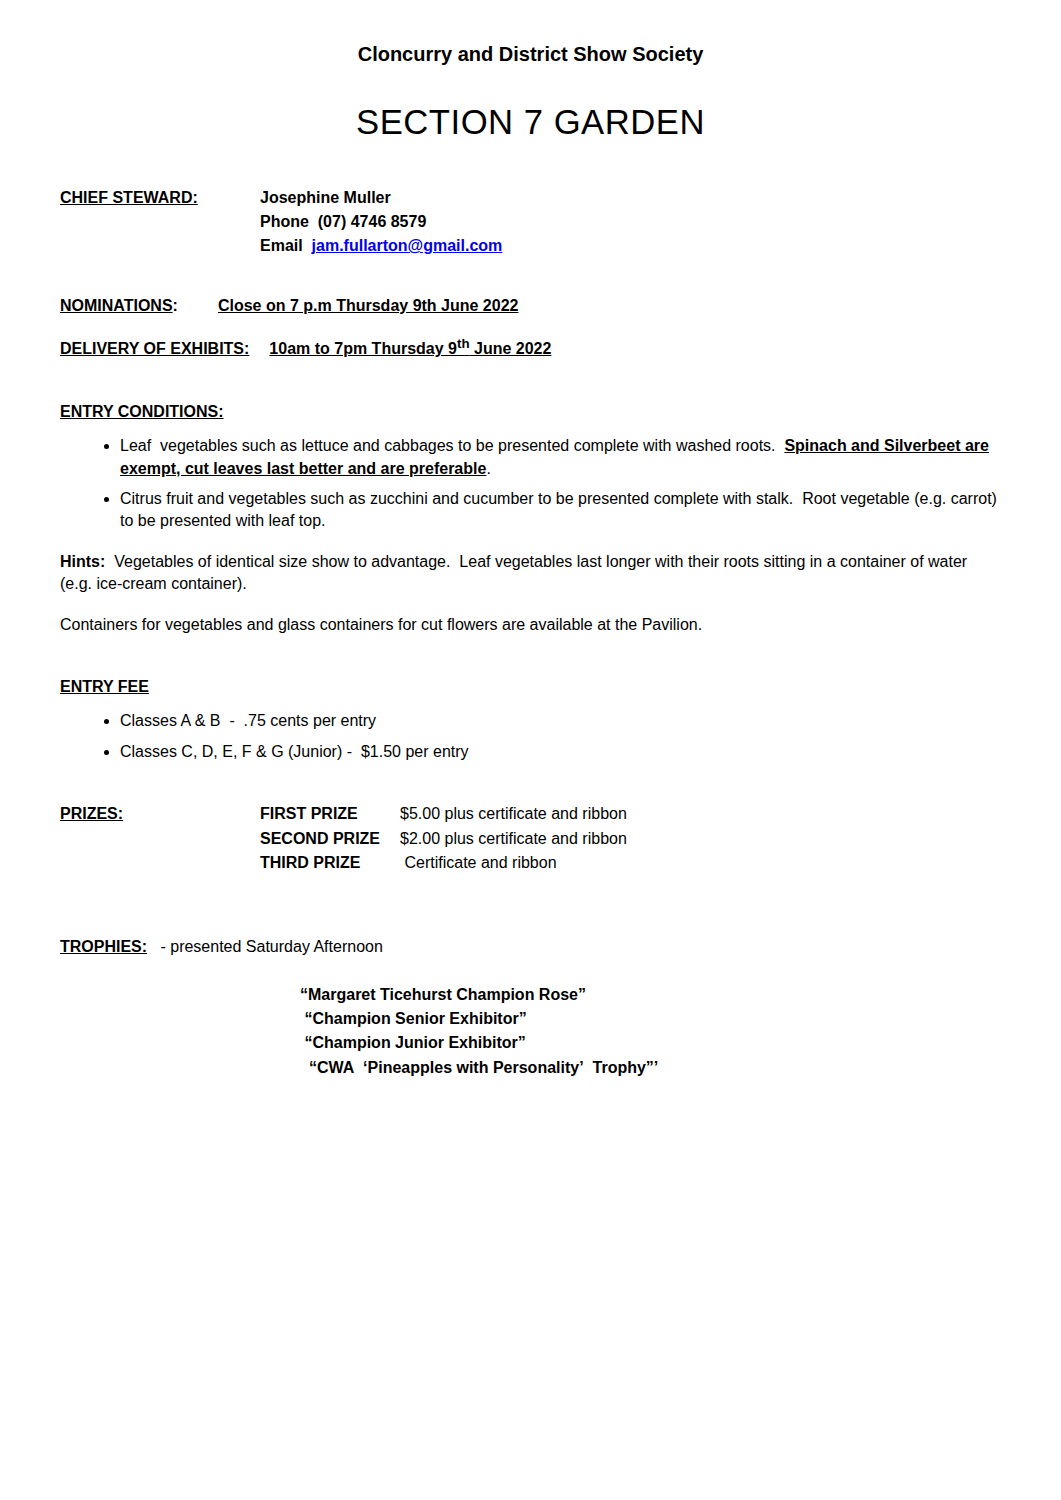Cloncurry and District Show Society
SECTION 7 GARDEN
| CHIEF STEWARD: | Josephine Muller |
| | Phone (07) 4746 8579 |
| | Email jam.fullarton@gmail.com |
NOMINATIONS: Close on 7 p.m Thursday 9th June 2022
DELIVERY OF EXHIBITS: 10am to 7pm Thursday 9th June 2022
ENTRY CONDITIONS:
Leaf vegetables such as lettuce and cabbages to be presented complete with washed roots. Spinach and Silverbeet are exempt, cut leaves last better and are preferable.
Citrus fruit and vegetables such as zucchini and cucumber to be presented complete with stalk. Root vegetable (e.g. carrot) to be presented with leaf top.
Hints: Vegetables of identical size show to advantage. Leaf vegetables last longer with their roots sitting in a container of water (e.g. ice-cream container).
Containers for vegetables and glass containers for cut flowers are available at the Pavilion.
ENTRY FEE
Classes A & B - .75 cents per entry
Classes C, D, E, F & G (Junior) - $1.50 per entry
| PRIZES: | FIRST PRIZE | $5.00 plus certificate and ribbon |
| | SECOND PRIZE | $2.00 plus certificate and ribbon |
| | THIRD PRIZE | Certificate and ribbon |
TROPHIES: - presented Saturday Afternoon
“Margaret Ticehurst Champion Rose”
“Champion Senior Exhibitor”
“Champion Junior Exhibitor”
“CWA ‘Pineapples with Personality’ Trophy”’